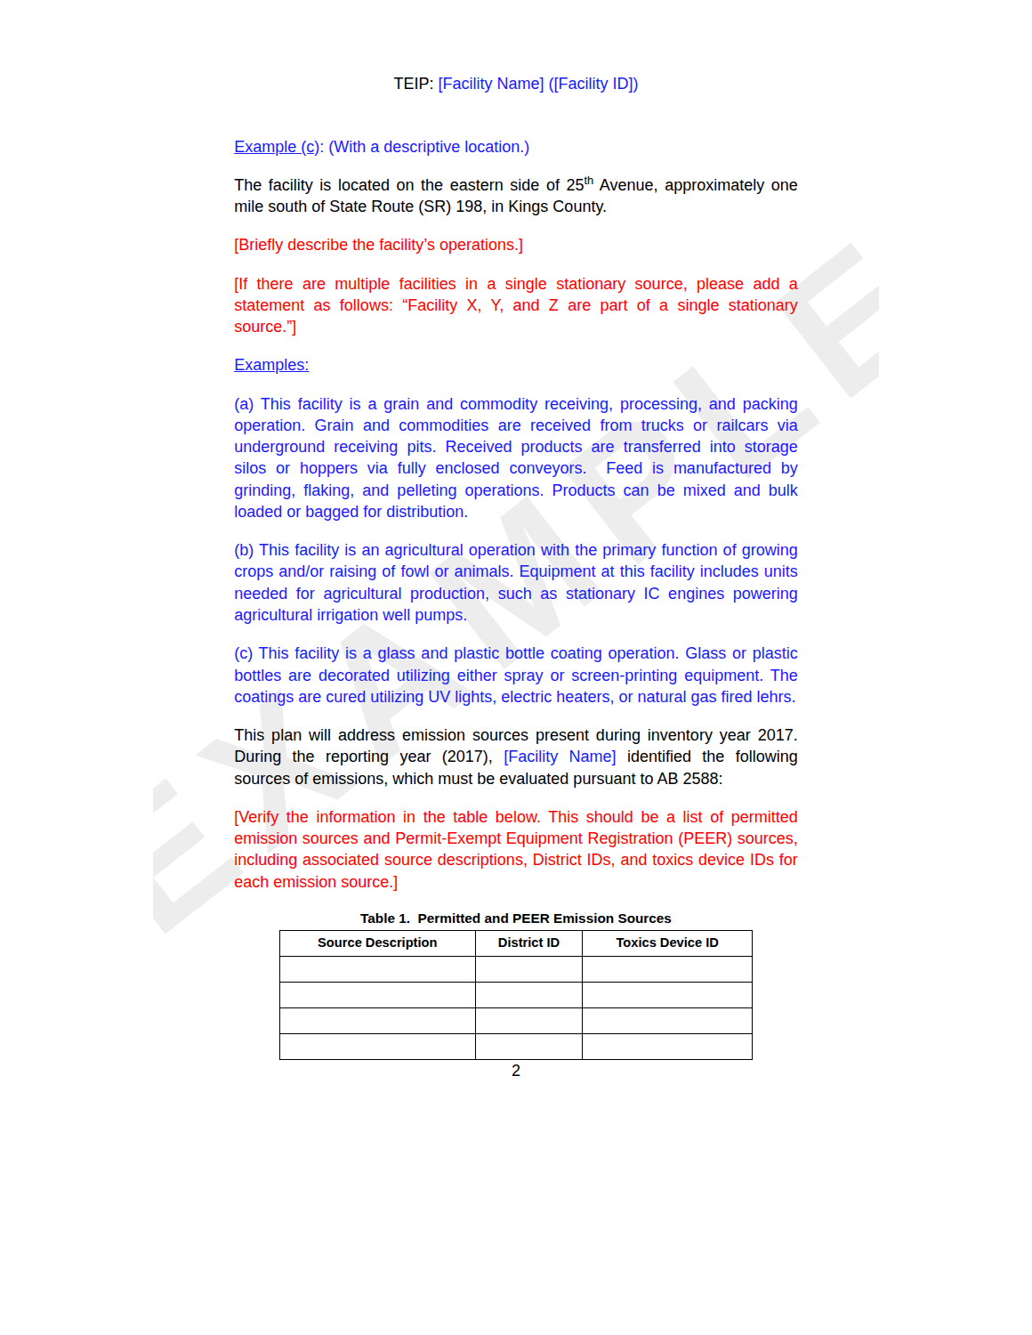EXAMPLE
TEIP: [Facility Name] ([Facility ID])
Example (c): (With a descriptive location.)
The facility is located on the eastern side of 25th Avenue, approximately one mile south of State Route (SR) 198, in Kings County.
[Briefly describe the facility’s operations.]
[If there are multiple facilities in a single stationary source, please add a statement as follows: “Facility X, Y, and Z are part of a single stationary source.”]
Examples:
(a) This facility is a grain and commodity receiving, processing, and packing operation. Grain and commodities are received from trucks or railcars via underground receiving pits. Received products are transferred into storage silos or hoppers via fully enclosed conveyors. Feed is manufactured by grinding, flaking, and pelleting operations. Products can be mixed and bulk loaded or bagged for distribution.
(b) This facility is an agricultural operation with the primary function of growing crops and/or raising of fowl or animals. Equipment at this facility includes units needed for agricultural production, such as stationary IC engines powering agricultural irrigation well pumps.
(c) This facility is a glass and plastic bottle coating operation. Glass or plastic bottles are decorated utilizing either spray or screen-printing equipment. The coatings are cured utilizing UV lights, electric heaters, or natural gas fired lehrs.
This plan will address emission sources present during inventory year 2017. During the reporting year (2017), [Facility Name] identified the following sources of emissions, which must be evaluated pursuant to AB 2588:
[Verify the information in the table below. This should be a list of permitted emission sources and Permit-Exempt Equipment Registration (PEER) sources, including associated source descriptions, District IDs, and toxics device IDs for each emission source.]
Table 1. Permitted and PEER Emission Sources
| Source Description | District ID | Toxics Device ID |
| --- | --- | --- |
2